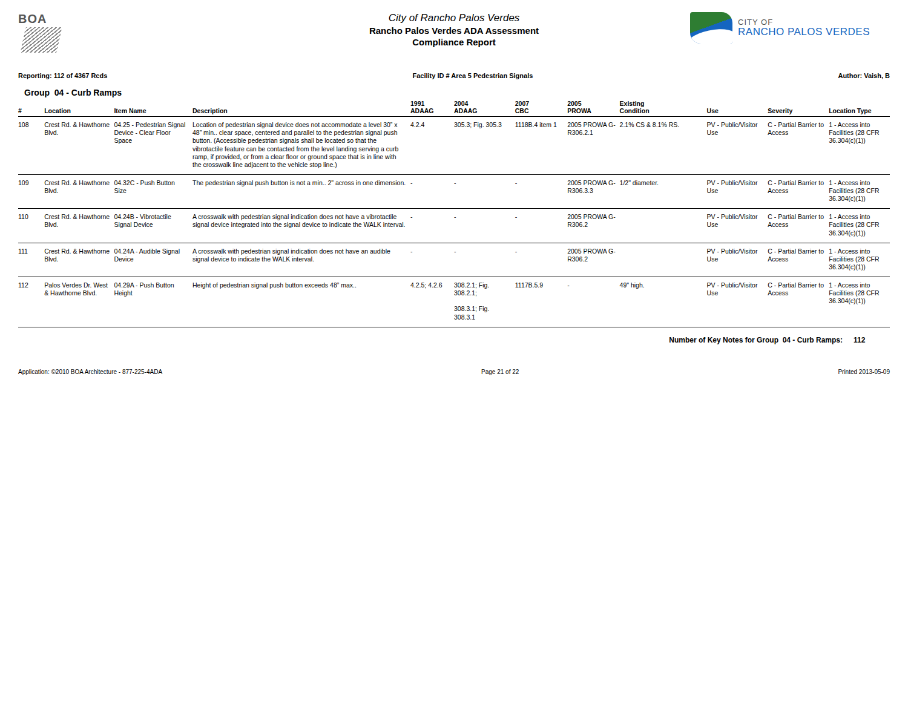BOA
City of Rancho Palos Verdes
Rancho Palos Verdes ADA Assessment
Compliance Report
CITY OF
RANCHO PALOS VERDES
Reporting: 112 of 4367 Rcds
Facility ID # Area 5 Pedestrian Signals
Author: Vaish, B
Group 04 - Curb Ramps
| # | Location | Item Name | Description | 1991 ADAAG | 2004 ADAAG | 2007 CBC | 2005 PROWA | Existing Condition | Use | Severity | Location Type |
| --- | --- | --- | --- | --- | --- | --- | --- | --- | --- | --- | --- |
| 108 | Crest Rd. & Hawthorne Blvd. | 04.25 - Pedestrian Signal Device - Clear Floor Space | Location of pedestrian signal device does not accommodate a level 30” x 48” min.. clear space, centered and parallel to the pedestrian signal push button. (Accessible pedestrian signals shall be located so that the vibrotactile feature can be contacted from the level landing serving a curb ramp, if provided, or from a clear floor or ground space that is in line with the crosswalk line adjacent to the vehicle stop line.) | 4.2.4 | 305.3; Fig. 305.3 | 1118B.4 item 1 | 2005 PROWA G-R306.2.1 | 2.1% CS & 8.1% RS. | PV - Public/Visitor Use | C - Partial Barrier to Access | 1 - Access into Facilities (28 CFR 36.304(c)(1)) |
| 109 | Crest Rd. & Hawthorne Blvd. | 04.32C - Push Button Size | The pedestrian signal push button is not a min.. 2" across in one dimension. | - | - | - | 2005 PROWA G-R306.3.3 | 1/2" diameter. | PV - Public/Visitor Use | C - Partial Barrier to Access | 1 - Access into Facilities (28 CFR 36.304(c)(1)) |
| 110 | Crest Rd. & Hawthorne Blvd. | 04.24B - Vibrotactile Signal Device | A crosswalk with pedestrian signal indication does not have a vibrotactile signal device integrated into the signal device to indicate the WALK interval. | - | - | - | 2005 PROWA G-R306.2 | | PV - Public/Visitor Use | C - Partial Barrier to Access | 1 - Access into Facilities (28 CFR 36.304(c)(1)) |
| 111 | Crest Rd. & Hawthorne Blvd. | 04.24A - Audible Signal Device | A crosswalk with pedestrian signal indication does not have an audible signal device to indicate the WALK interval. | - | - | - | 2005 PROWA G-R306.2 | | PV - Public/Visitor Use | C - Partial Barrier to Access | 1 - Access into Facilities (28 CFR 36.304(c)(1)) |
| 112 | Palos Verdes Dr. West & Hawthorne Blvd. | 04.29A - Push Button Height | Height of pedestrian signal push button exceeds 48” max.. | 4.2.5; 4.2.6 | 308.2.1; Fig. 308.2.1; 308.3.1; Fig. 308.3.1 | 1117B.5.9 | - | 49" high. | PV - Public/Visitor Use | C - Partial Barrier to Access | 1 - Access into Facilities (28 CFR 36.304(c)(1)) |
Number of Key Notes for Group 04 - Curb Ramps:112
Application: ©2010 BOA Architecture - 877-225-4ADA
Page 21 of 22
Printed 2013-05-09